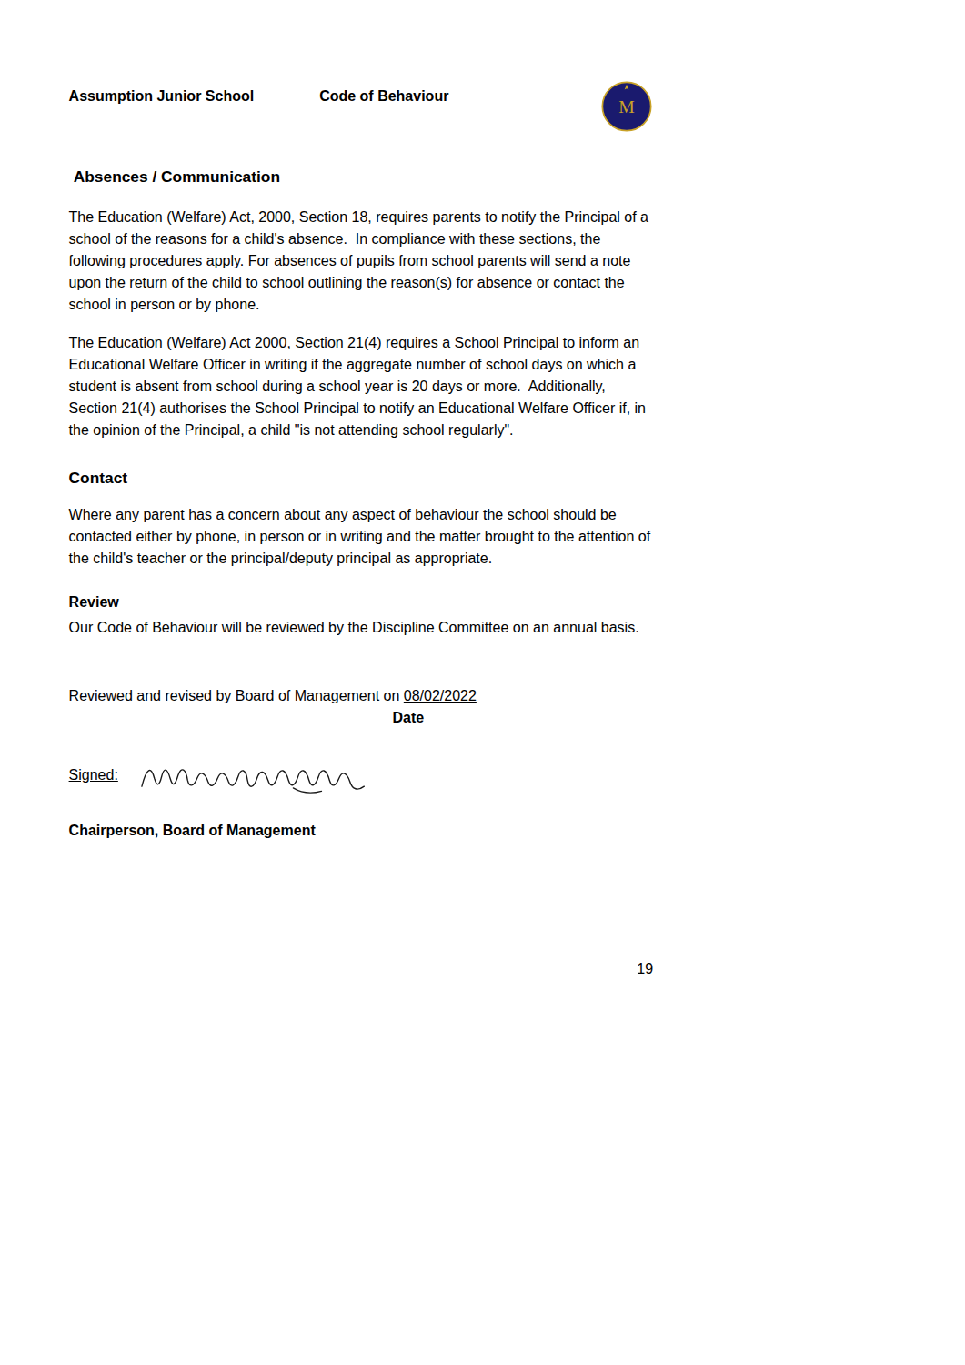Assumption Junior School Code of Behaviour
M
Absences / Communication
The Education (Welfare) Act, 2000, Section 18, requires parents to notify the Principal of a school of the reasons for a child's absence. In compliance with these sections, the following procedures apply. For absences of pupils from school parents will send a note upon the return of the child to school outlining the reason(s) for absence or contact the school in person or by phone.
The Education (Welfare) Act 2000, Section 21(4) requires a School Principal to inform an Educational Welfare Officer in writing if the aggregate number of school days on which a student is absent from school during a school year is 20 days or more. Additionally, Section 21(4) authorises the School Principal to notify an Educational Welfare Officer if, in the opinion of the Principal, a child "is not attending school regularly".
Contact
Where any parent has a concern about any aspect of behaviour the school should be contacted either by phone, in person or in writing and the matter brought to the attention of the child's teacher or the principal/deputy principal as appropriate.
Review
Our Code of Behaviour will be reviewed by the Discipline Committee on an annual basis.
Reviewed and revised by Board of Management on 08/02/2022
Date
Signed:
Chairperson, Board of Management
19